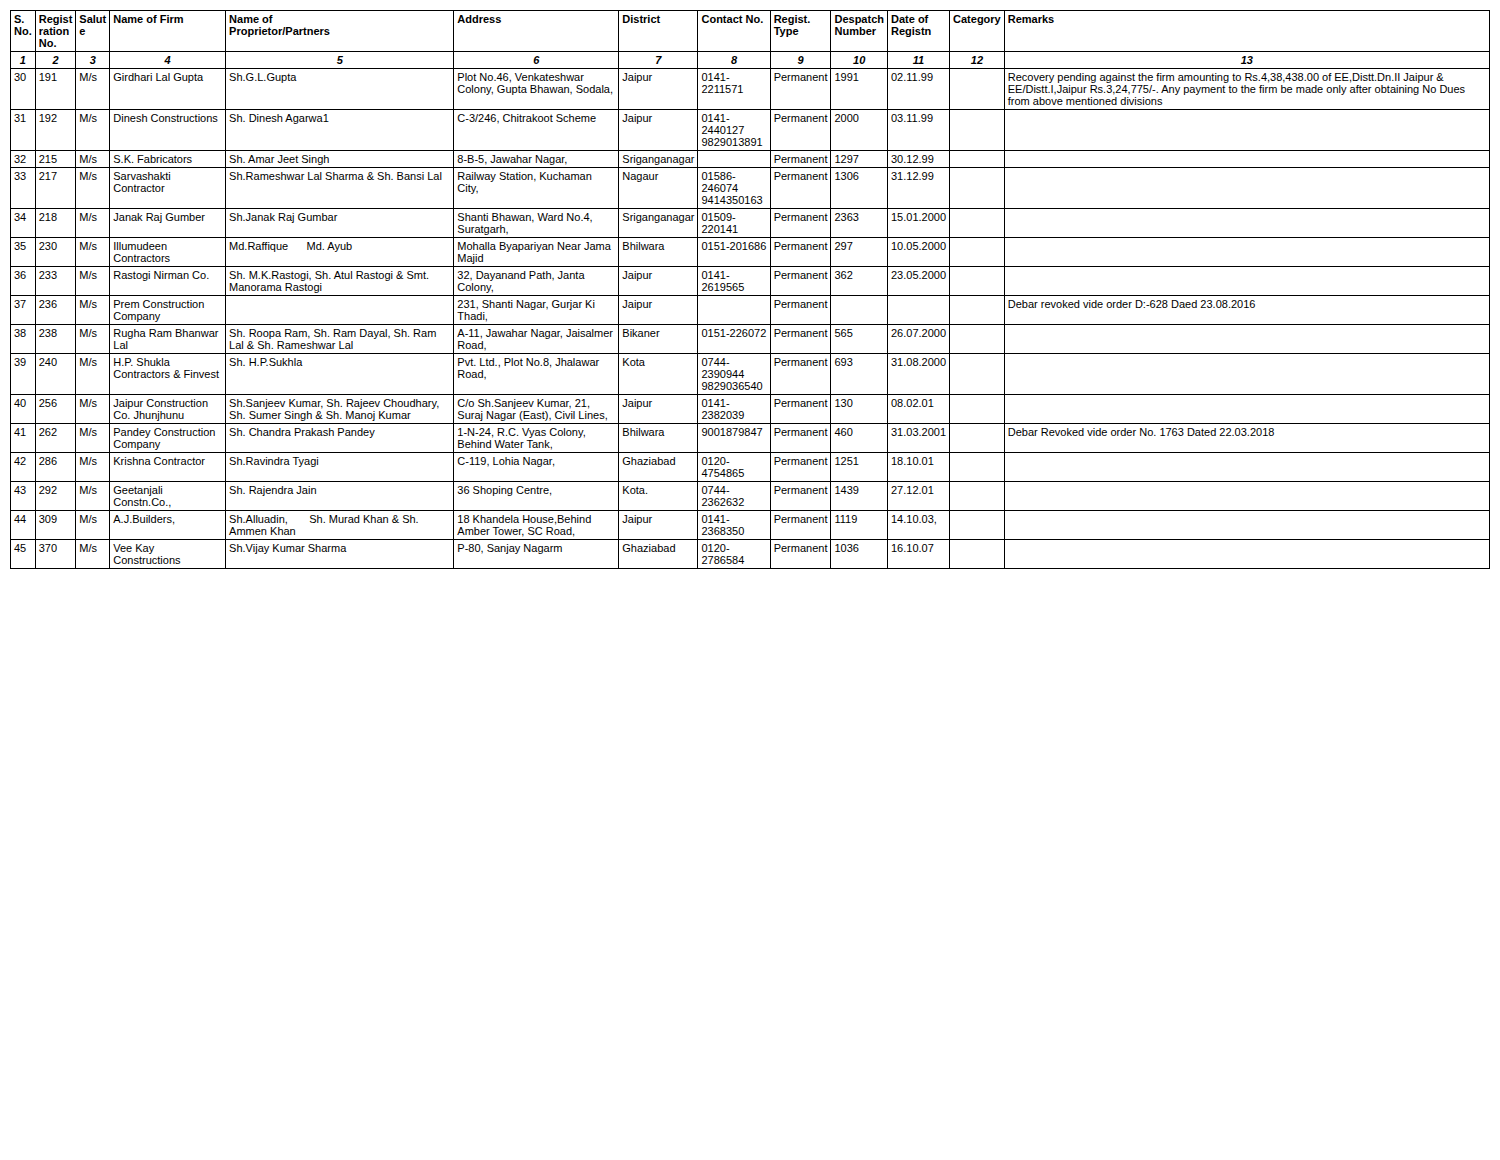| S. No. | Regist ration No. | Salut e | Name of Firm | Name of Proprietor/Partners | Address | District | Contact No. | Regist. Type | Despatch Number | Date of Registn | Category | Remarks |
| --- | --- | --- | --- | --- | --- | --- | --- | --- | --- | --- | --- | --- |
| 1 | 2 | 3 | 4 | 5 | 6 | 7 | 8 | 9 | 10 | 11 | 12 | 13 |
| 30 | 191 | M/s | Girdhari Lal Gupta | Sh.G.L.Gupta | Plot No.46, Venkateshwar Colony, Gupta Bhawan, Sodala, | Jaipur | 0141-2211571 | Permanent | 1991 | 02.11.99 | | Recovery pending against the firm amounting to Rs.4,38,438.00 of EE,Distt.Dn.II Jaipur & EE/Distt.I,Jaipur Rs.3,24,775/-. Any payment to the firm be made only after obtaining No Dues from above mentioned divisions |
| 31 | 192 | M/s | Dinesh Constructions | Sh. Dinesh Agarwa1 | C-3/246, Chitrakoot Scheme | Jaipur | 0141-2440127 9829013891 | Permanent | 2000 | 03.11.99 | | |
| 32 | 215 | M/s | S.K. Fabricators | Sh. Amar Jeet Singh | 8-B-5, Jawahar Nagar, | Sriganganagar | | Permanent | 1297 | 30.12.99 | | |
| 33 | 217 | M/s | Sarvashakti Contractor | Sh.Rameshwar Lal Sharma & Sh. Bansi Lal | Railway Station, Kuchaman City, | Nagaur | 01586-246074 9414350163 | Permanent | 1306 | 31.12.99 | | |
| 34 | 218 | M/s | Janak Raj Gumber | Sh.Janak Raj Gumbar | Shanti Bhawan, Ward No.4, Suratgarh, | Sriganganagar | 01509-220141 | Permanent | 2363 | 15.01.2000 | | |
| 35 | 230 | M/s | Illumudeen Contractors | Md.Raffique Md. Ayub | Mohalla Byapariyan Near Jama Majid | Bhilwara | 0151-201686 | Permanent | 297 | 10.05.2000 | | |
| 36 | 233 | M/s | Rastogi Nirman Co. | Sh. M.K.Rastogi, Sh. Atul Rastogi & Smt. Manorama Rastogi | 32, Dayanand Path, Janta Colony, | Jaipur | 0141-2619565 | Permanent | 362 | 23.05.2000 | | |
| 37 | 236 | M/s | Prem Construction Company | | 231, Shanti Nagar, Gurjar Ki Thadi, | Jaipur | | Permanent | | | | Debar revoked vide order D:-628 Daed 23.08.2016 |
| 38 | 238 | M/s | Rugha Ram Bhanwar Lal | Sh. Roopa Ram, Sh. Ram Dayal, Sh. Ram Lal & Sh. Rameshwar Lal | A-11, Jawahar Nagar, Jaisalmer Road, | Bikaner | 0151-226072 | Permanent | 565 | 26.07.2000 | | |
| 39 | 240 | M/s | H.P. Shukla Contractors & Finvest | Sh. H.P.Sukhla | Pvt. Ltd., Plot No.8, Jhalawar Road, | Kota | 0744-2390944 9829036540 | Permanent | 693 | 31.08.2000 | | |
| 40 | 256 | M/s | Jaipur Construction Co. Jhunjhunu | Sh.Sanjeev Kumar, Sh. Rajeev Choudhary, Sh. Sumer Singh & Sh. Manoj Kumar | C/o Sh.Sanjeev Kumar, 21, Suraj Nagar (East), Civil Lines, | Jaipur | 0141-2382039 | Permanent | 130 | 08.02.01 | | |
| 41 | 262 | M/s | Pandey Construction Company | Sh. Chandra Prakash Pandey | 1-N-24, R.C. Vyas Colony, Behind Water Tank, | Bhilwara | 9001879847 | Permanent | 460 | 31.03.2001 | | Debar Revoked vide order No. 1763 Dated 22.03.2018 |
| 42 | 286 | M/s | Krishna Contractor | Sh.Ravindra Tyagi | C-119, Lohia Nagar, | Ghaziabad | 0120-4754865 | Permanent | 1251 | 18.10.01 | | |
| 43 | 292 | M/s | Geetanjali Constn.Co., | Sh. Rajendra Jain | 36 Shoping Centre, | Kota. | 0744-2362632 | Permanent | 1439 | 27.12.01 | | |
| 44 | 309 | M/s | A.J.Builders, | Sh.Alluadin, Sh. Murad Khan & Sh. Ammen Khan | 18 Khandela House,Behind Amber Tower, SC Road, | Jaipur | 0141-2368350 | Permanent | 1119 | 14.10.03, | | |
| 45 | 370 | M/s | Vee Kay Constructions | Sh.Vijay Kumar Sharma | P-80, Sanjay Nagarm | Ghaziabad | 0120-2786584 | Permanent | 1036 | 16.10.07 | | |